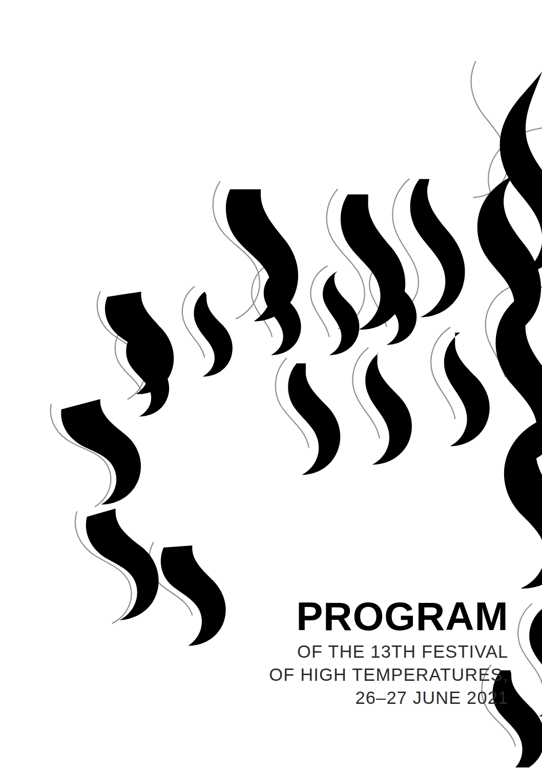Program
of the 13th Festival of High Temperatures, 26–27 June 2021